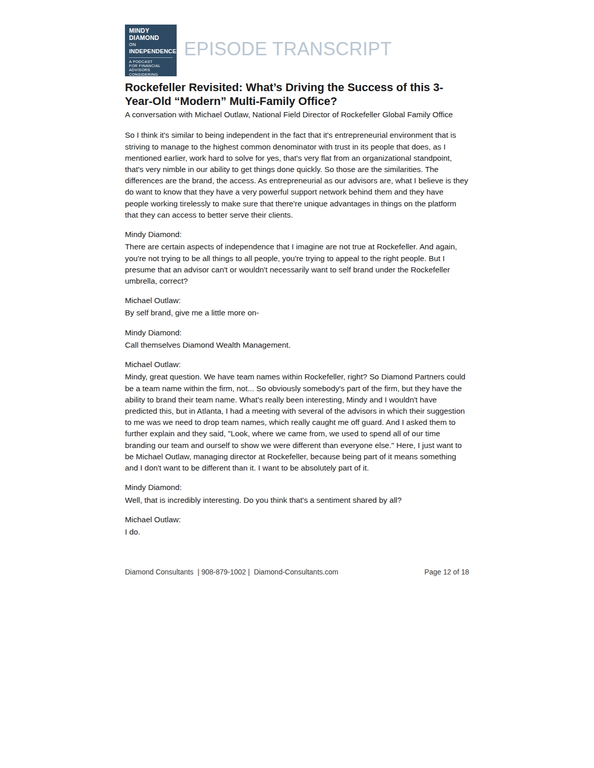MINDY
DIAMOND
ON
INDEPENDENCE
A PODCAST
FOR FINANCIAL
ADVISORS
CONSIDERING
CHANGE
EPISODE TRANSCRIPT
Rockefeller Revisited: What’s Driving the Success of this 3-Year-Old “Modern” Multi-Family Office?
A conversation with Michael Outlaw, National Field Director of Rockefeller Global Family Office
So I think it's similar to being independent in the fact that it's entrepreneurial environment that is striving to manage to the highest common denominator with trust in its people that does, as I mentioned earlier, work hard to solve for yes, that's very flat from an organizational standpoint, that's very nimble in our ability to get things done quickly. So those are the similarities. The differences are the brand, the access. As entrepreneurial as our advisors are, what I believe is they do want to know that they have a very powerful support network behind them and they have people working tirelessly to make sure that there're unique advantages in things on the platform that they can access to better serve their clients.
Mindy Diamond:
There are certain aspects of independence that I imagine are not true at Rockefeller. And again, you're not trying to be all things to all people, you're trying to appeal to the right people. But I presume that an advisor can't or wouldn't necessarily want to self brand under the Rockefeller umbrella, correct?
Michael Outlaw:
By self brand, give me a little more on-
Mindy Diamond:
Call themselves Diamond Wealth Management.
Michael Outlaw:
Mindy, great question. We have team names within Rockefeller, right? So Diamond Partners could be a team name within the firm, not... So obviously somebody's part of the firm, but they have the ability to brand their team name. What's really been interesting, Mindy and I wouldn't have predicted this, but in Atlanta, I had a meeting with several of the advisors in which their suggestion to me was we need to drop team names, which really caught me off guard. And I asked them to further explain and they said, "Look, where we came from, we used to spend all of our time branding our team and ourself to show we were different than everyone else." Here, I just want to be Michael Outlaw, managing director at Rockefeller, because being part of it means something and I don't want to be different than it. I want to be absolutely part of it.
Mindy Diamond:
Well, that is incredibly interesting. Do you think that's a sentiment shared by all?
Michael Outlaw:
I do.
Diamond Consultants | 908-879-1002 | Diamond-Consultants.com Page 12 of 18